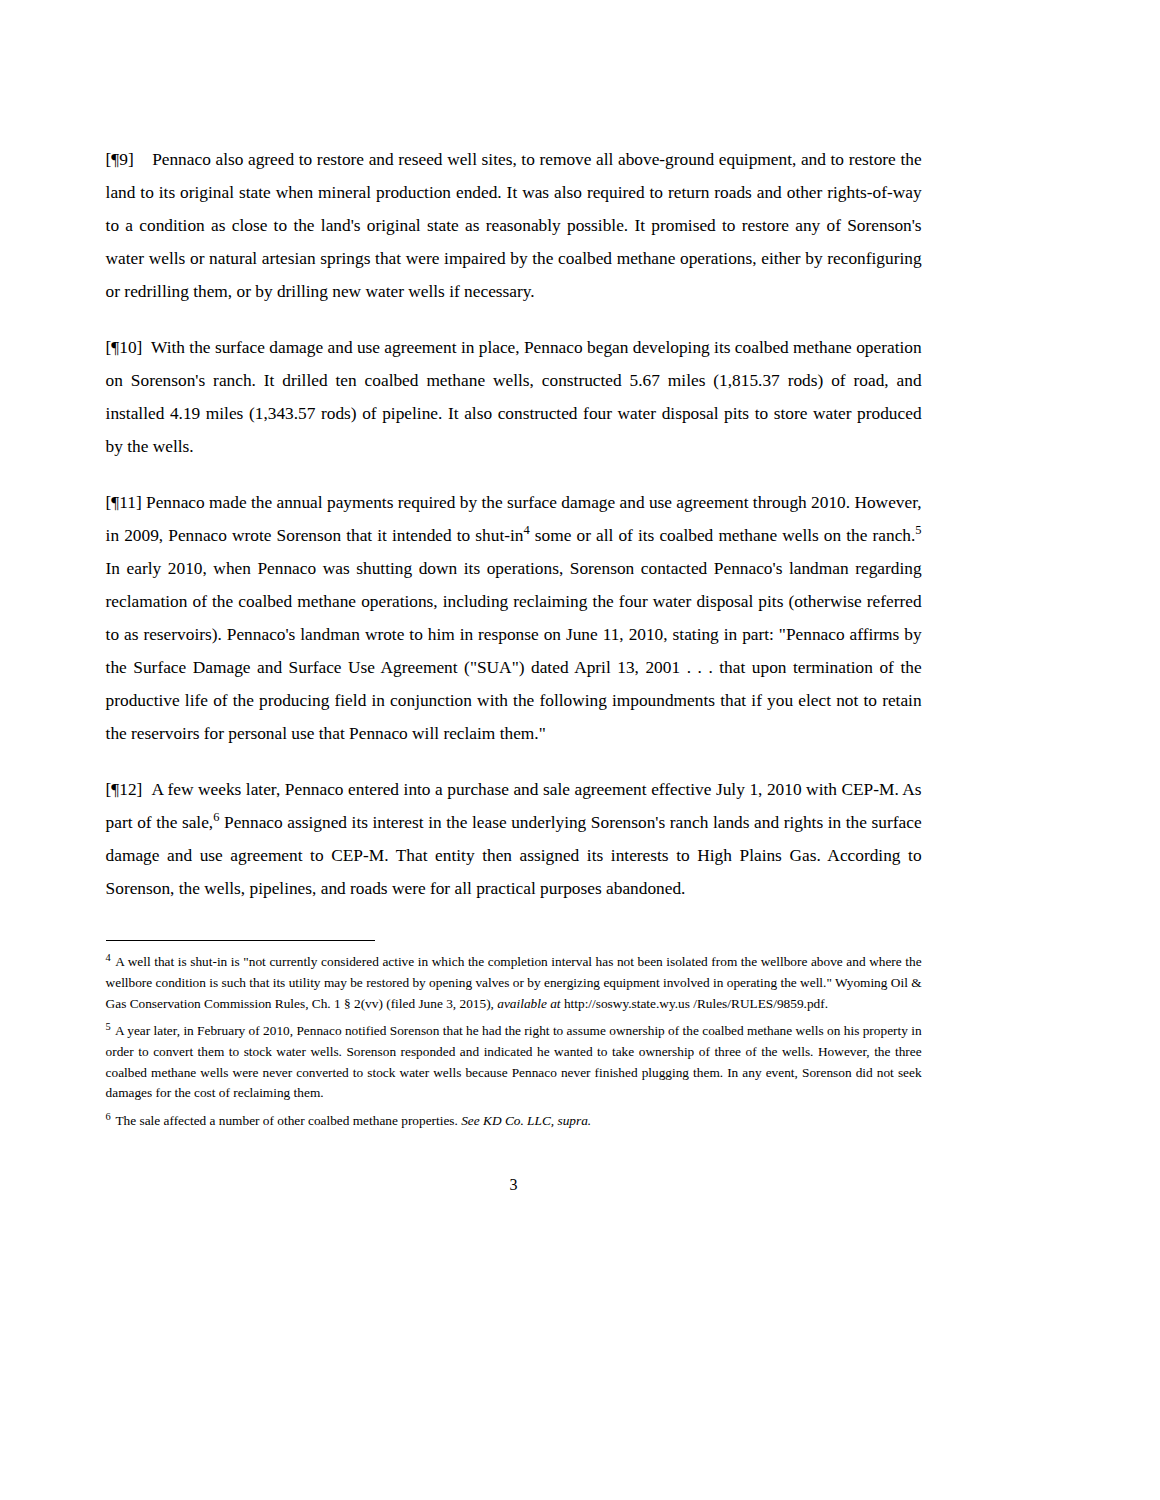[¶9] Pennaco also agreed to restore and reseed well sites, to remove all above-ground equipment, and to restore the land to its original state when mineral production ended. It was also required to return roads and other rights-of-way to a condition as close to the land's original state as reasonably possible. It promised to restore any of Sorenson's water wells or natural artesian springs that were impaired by the coalbed methane operations, either by reconfiguring or redrilling them, or by drilling new water wells if necessary.
[¶10] With the surface damage and use agreement in place, Pennaco began developing its coalbed methane operation on Sorenson's ranch. It drilled ten coalbed methane wells, constructed 5.67 miles (1,815.37 rods) of road, and installed 4.19 miles (1,343.57 rods) of pipeline. It also constructed four water disposal pits to store water produced by the wells.
[¶11] Pennaco made the annual payments required by the surface damage and use agreement through 2010. However, in 2009, Pennaco wrote Sorenson that it intended to shut-in4 some or all of its coalbed methane wells on the ranch.5 In early 2010, when Pennaco was shutting down its operations, Sorenson contacted Pennaco's landman regarding reclamation of the coalbed methane operations, including reclaiming the four water disposal pits (otherwise referred to as reservoirs). Pennaco's landman wrote to him in response on June 11, 2010, stating in part: "Pennaco affirms by the Surface Damage and Surface Use Agreement ("SUA") dated April 13, 2001 . . . that upon termination of the productive life of the producing field in conjunction with the following impoundments that if you elect not to retain the reservoirs for personal use that Pennaco will reclaim them."
[¶12] A few weeks later, Pennaco entered into a purchase and sale agreement effective July 1, 2010 with CEP-M. As part of the sale,6 Pennaco assigned its interest in the lease underlying Sorenson's ranch lands and rights in the surface damage and use agreement to CEP-M. That entity then assigned its interests to High Plains Gas. According to Sorenson, the wells, pipelines, and roads were for all practical purposes abandoned.
4 A well that is shut-in is "not currently considered active in which the completion interval has not been isolated from the wellbore above and where the wellbore condition is such that its utility may be restored by opening valves or by energizing equipment involved in operating the well." Wyoming Oil & Gas Conservation Commission Rules, Ch. 1 § 2(vv) (filed June 3, 2015), available at http://soswy.state.wy.us /Rules/RULES/9859.pdf.
5 A year later, in February of 2010, Pennaco notified Sorenson that he had the right to assume ownership of the coalbed methane wells on his property in order to convert them to stock water wells. Sorenson responded and indicated he wanted to take ownership of three of the wells. However, the three coalbed methane wells were never converted to stock water wells because Pennaco never finished plugging them. In any event, Sorenson did not seek damages for the cost of reclaiming them.
6 The sale affected a number of other coalbed methane properties. See KD Co. LLC, supra.
3